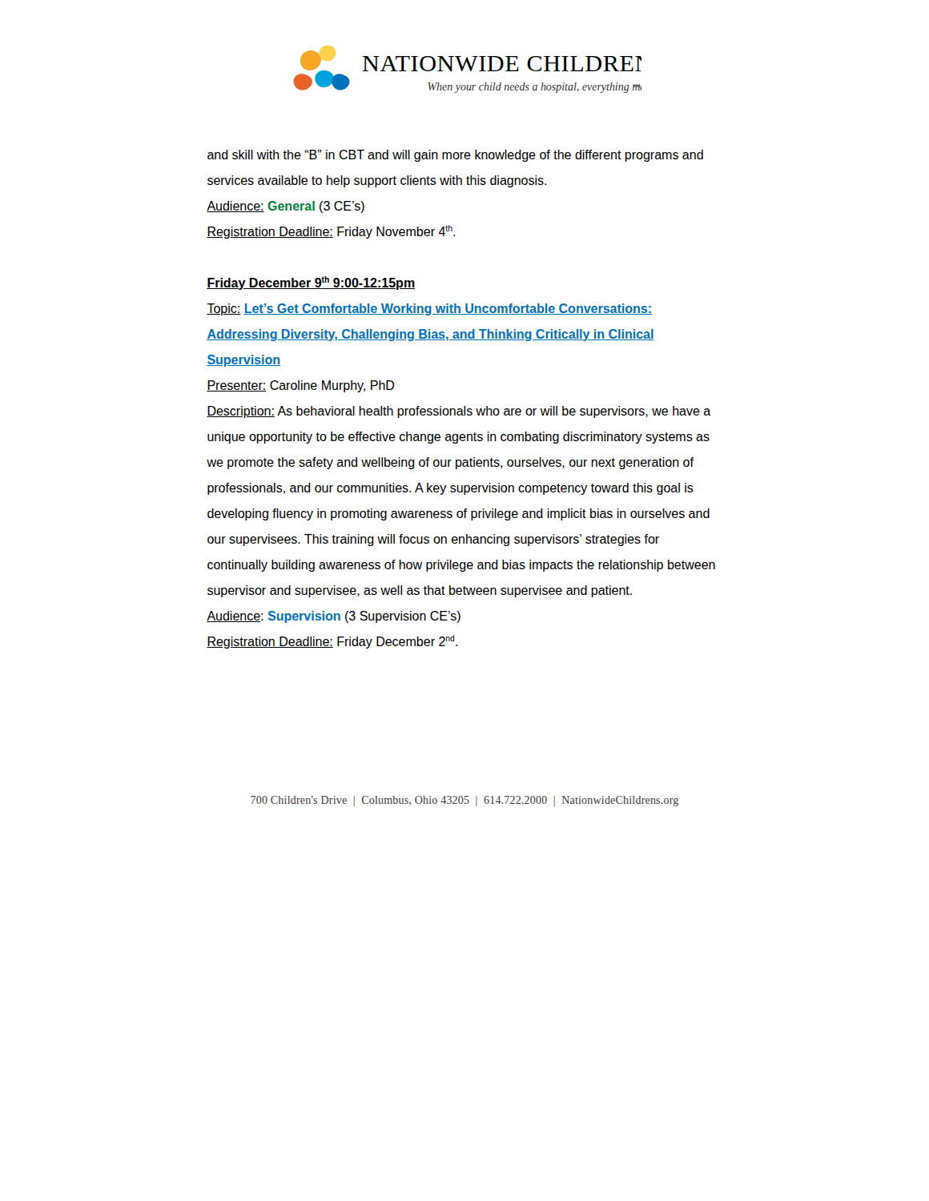and skill with the “B” in CBT and will gain more knowledge of the different programs and services available to help support clients with this diagnosis.
Audience: General (3 CE’s)
Registration Deadline: Friday November 4th.
Friday December 9th 9:00-12:15pm
Topic: Let’s Get Comfortable Working with Uncomfortable Conversations: Addressing Diversity, Challenging Bias, and Thinking Critically in Clinical Supervision
Presenter: Caroline Murphy, PhD
Description: As behavioral health professionals who are or will be supervisors, we have a unique opportunity to be effective change agents in combating discriminatory systems as we promote the safety and wellbeing of our patients, ourselves, our next generation of professionals, and our communities. A key supervision competency toward this goal is developing fluency in promoting awareness of privilege and implicit bias in ourselves and our supervisees. This training will focus on enhancing supervisors’ strategies for continually building awareness of how privilege and bias impacts the relationship between supervisor and supervisee, as well as that between supervisee and patient.
Audience: Supervision (3 Supervision CE’s)
Registration Deadline: Friday December 2nd.
700 Children's Drive | Columbus, Ohio 43205 | 614.722.2000 | NationwideChildrens.org